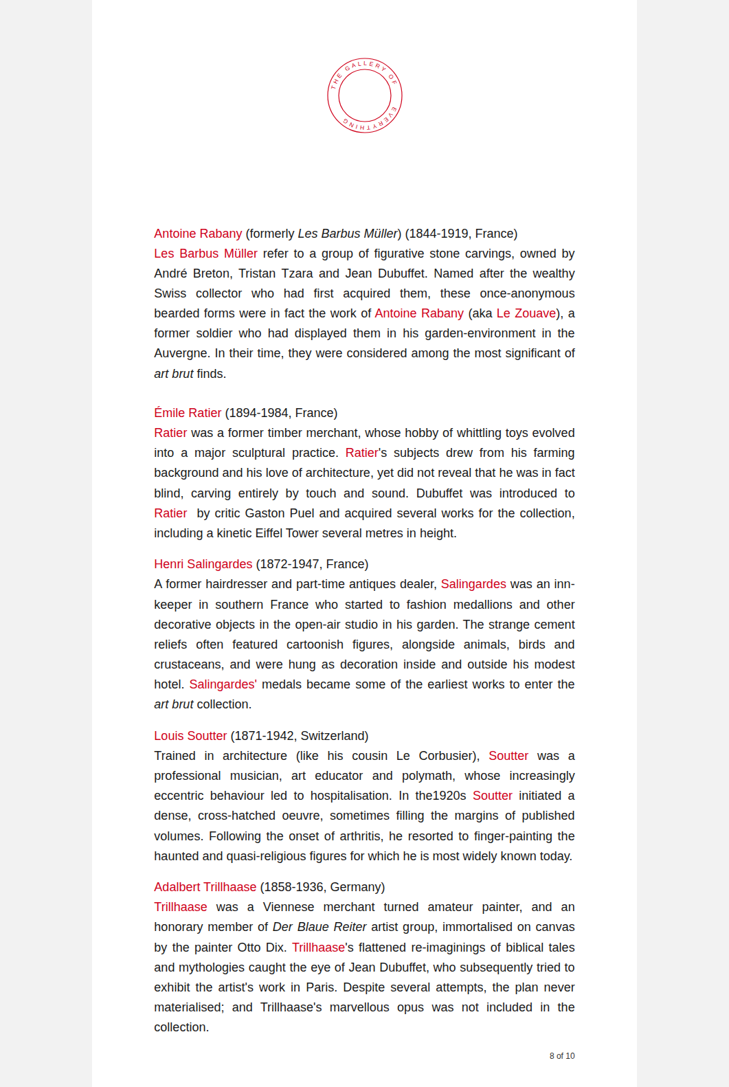THE GALLERY OF EVERYTHING
Antoine Rabany (formerly Les Barbus Müller) (1844-1919, France)
Les Barbus Müller refer to a group of figurative stone carvings, owned by André Breton, Tristan Tzara and Jean Dubuffet. Named after the wealthy Swiss collector who had first acquired them, these once-anonymous bearded forms were in fact the work of Antoine Rabany (aka Le Zouave), a former soldier who had displayed them in his garden-environment in the Auvergne. In their time, they were considered among the most significant of art brut finds.
Émile Ratier (1894-1984, France)
Ratier was a former timber merchant, whose hobby of whittling toys evolved into a major sculptural practice. Ratier's subjects drew from his farming background and his love of architecture, yet did not reveal that he was in fact blind, carving entirely by touch and sound. Dubuffet was introduced to Ratier by critic Gaston Puel and acquired several works for the collection, including a kinetic Eiffel Tower several metres in height.
Henri Salingardes (1872-1947, France)
A former hairdresser and part-time antiques dealer, Salingardes was an inn-keeper in southern France who started to fashion medallions and other decorative objects in the open-air studio in his garden. The strange cement reliefs often featured cartoonish figures, alongside animals, birds and crustaceans, and were hung as decoration inside and outside his modest hotel. Salingardes' medals became some of the earliest works to enter the art brut collection.
Louis Soutter (1871-1942, Switzerland)
Trained in architecture (like his cousin Le Corbusier), Soutter was a professional musician, art educator and polymath, whose increasingly eccentric behaviour led to hospitalisation. In the1920s Soutter initiated a dense, cross-hatched oeuvre, sometimes filling the margins of published volumes. Following the onset of arthritis, he resorted to finger-painting the haunted and quasi-religious figures for which he is most widely known today.
Adalbert Trillhaase (1858-1936, Germany)
Trillhaase was a Viennese merchant turned amateur painter, and an honorary member of Der Blaue Reiter artist group, immortalised on canvas by the painter Otto Dix. Trillhaase's flattened re-imaginings of biblical tales and mythologies caught the eye of Jean Dubuffet, who subsequently tried to exhibit the artist's work in Paris. Despite several attempts, the plan never materialised; and Trillhaase's marvellous opus was not included in the collection.
8 of 10